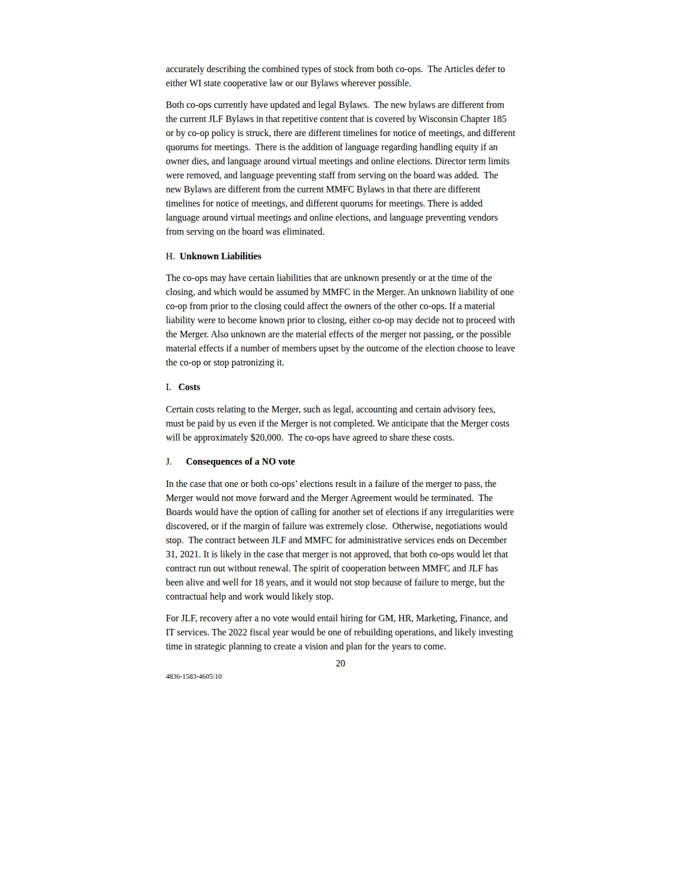accurately describing the combined types of stock from both co-ops. The Articles defer to either WI state cooperative law or our Bylaws wherever possible.
Both co-ops currently have updated and legal Bylaws. The new bylaws are different from the current JLF Bylaws in that repetitive content that is covered by Wisconsin Chapter 185 or by co-op policy is struck, there are different timelines for notice of meetings, and different quorums for meetings. There is the addition of language regarding handling equity if an owner dies, and language around virtual meetings and online elections. Director term limits were removed, and language preventing staff from serving on the board was added. The new Bylaws are different from the current MMFC Bylaws in that there are different timelines for notice of meetings, and different quorums for meetings. There is added language around virtual meetings and online elections, and language preventing vendors from serving on the board was eliminated.
H. Unknown Liabilities
The co-ops may have certain liabilities that are unknown presently or at the time of the closing, and which would be assumed by MMFC in the Merger. An unknown liability of one co-op from prior to the closing could affect the owners of the other co-ops. If a material liability were to become known prior to closing, either co-op may decide not to proceed with the Merger. Also unknown are the material effects of the merger not passing, or the possible material effects if a number of members upset by the outcome of the election choose to leave the co-op or stop patronizing it.
I. Costs
Certain costs relating to the Merger, such as legal, accounting and certain advisory fees, must be paid by us even if the Merger is not completed. We anticipate that the Merger costs will be approximately $20,000. The co-ops have agreed to share these costs.
J. Consequences of a NO vote
In the case that one or both co-ops’ elections result in a failure of the merger to pass, the Merger would not move forward and the Merger Agreement would be terminated. The Boards would have the option of calling for another set of elections if any irregularities were discovered, or if the margin of failure was extremely close. Otherwise, negotiations would stop. The contract between JLF and MMFC for administrative services ends on December 31, 2021. It is likely in the case that merger is not approved, that both co-ops would let that contract run out without renewal. The spirit of cooperation between MMFC and JLF has been alive and well for 18 years, and it would not stop because of failure to merge, but the contractual help and work would likely stop.
For JLF, recovery after a no vote would entail hiring for GM, HR, Marketing, Finance, and IT services. The 2022 fiscal year would be one of rebuilding operations, and likely investing time in strategic planning to create a vision and plan for the years to come.
20
4836-1583-4605\10